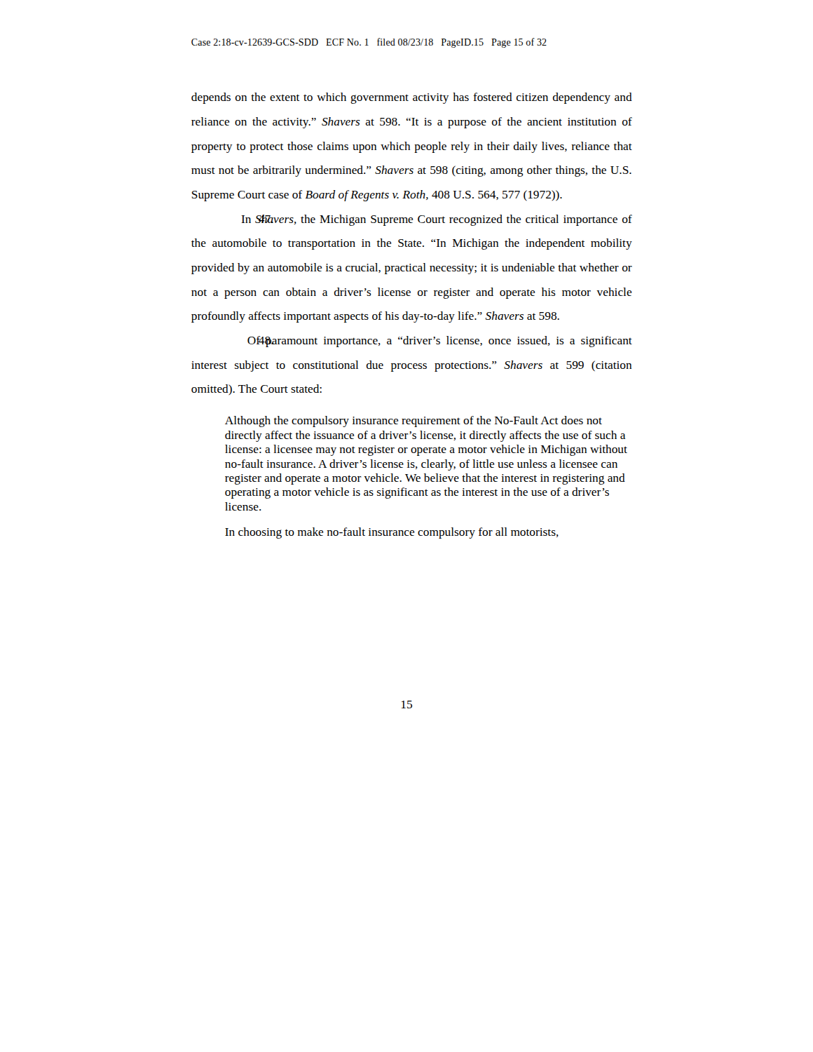Case 2:18-cv-12639-GCS-SDD ECF No. 1 filed 08/23/18 PageID.15 Page 15 of 32
depends on the extent to which government activity has fostered citizen dependency and reliance on the activity.” Shavers at 598. “It is a purpose of the ancient institution of property to protect those claims upon which people rely in their daily lives, reliance that must not be arbitrarily undermined.” Shavers at 598 (citing, among other things, the U.S. Supreme Court case of Board of Regents v. Roth, 408 U.S. 564, 577 (1972)).
47. In Shavers, the Michigan Supreme Court recognized the critical importance of the automobile to transportation in the State. “In Michigan the independent mobility provided by an automobile is a crucial, practical necessity; it is undeniable that whether or not a person can obtain a driver’s license or register and operate his motor vehicle profoundly affects important aspects of his day-to-day life.” Shavers at 598.
48. Of paramount importance, a “driver’s license, once issued, is a significant interest subject to constitutional due process protections.” Shavers at 599 (citation omitted). The Court stated:
Although the compulsory insurance requirement of the No-Fault Act does not directly affect the issuance of a driver’s license, it directly affects the use of such a license: a licensee may not register or operate a motor vehicle in Michigan without no-fault insurance. A driver’s license is, clearly, of little use unless a licensee can register and operate a motor vehicle. We believe that the interest in registering and operating a motor vehicle is as significant as the interest in the use of a driver’s license.
In choosing to make no-fault insurance compulsory for all motorists,
15